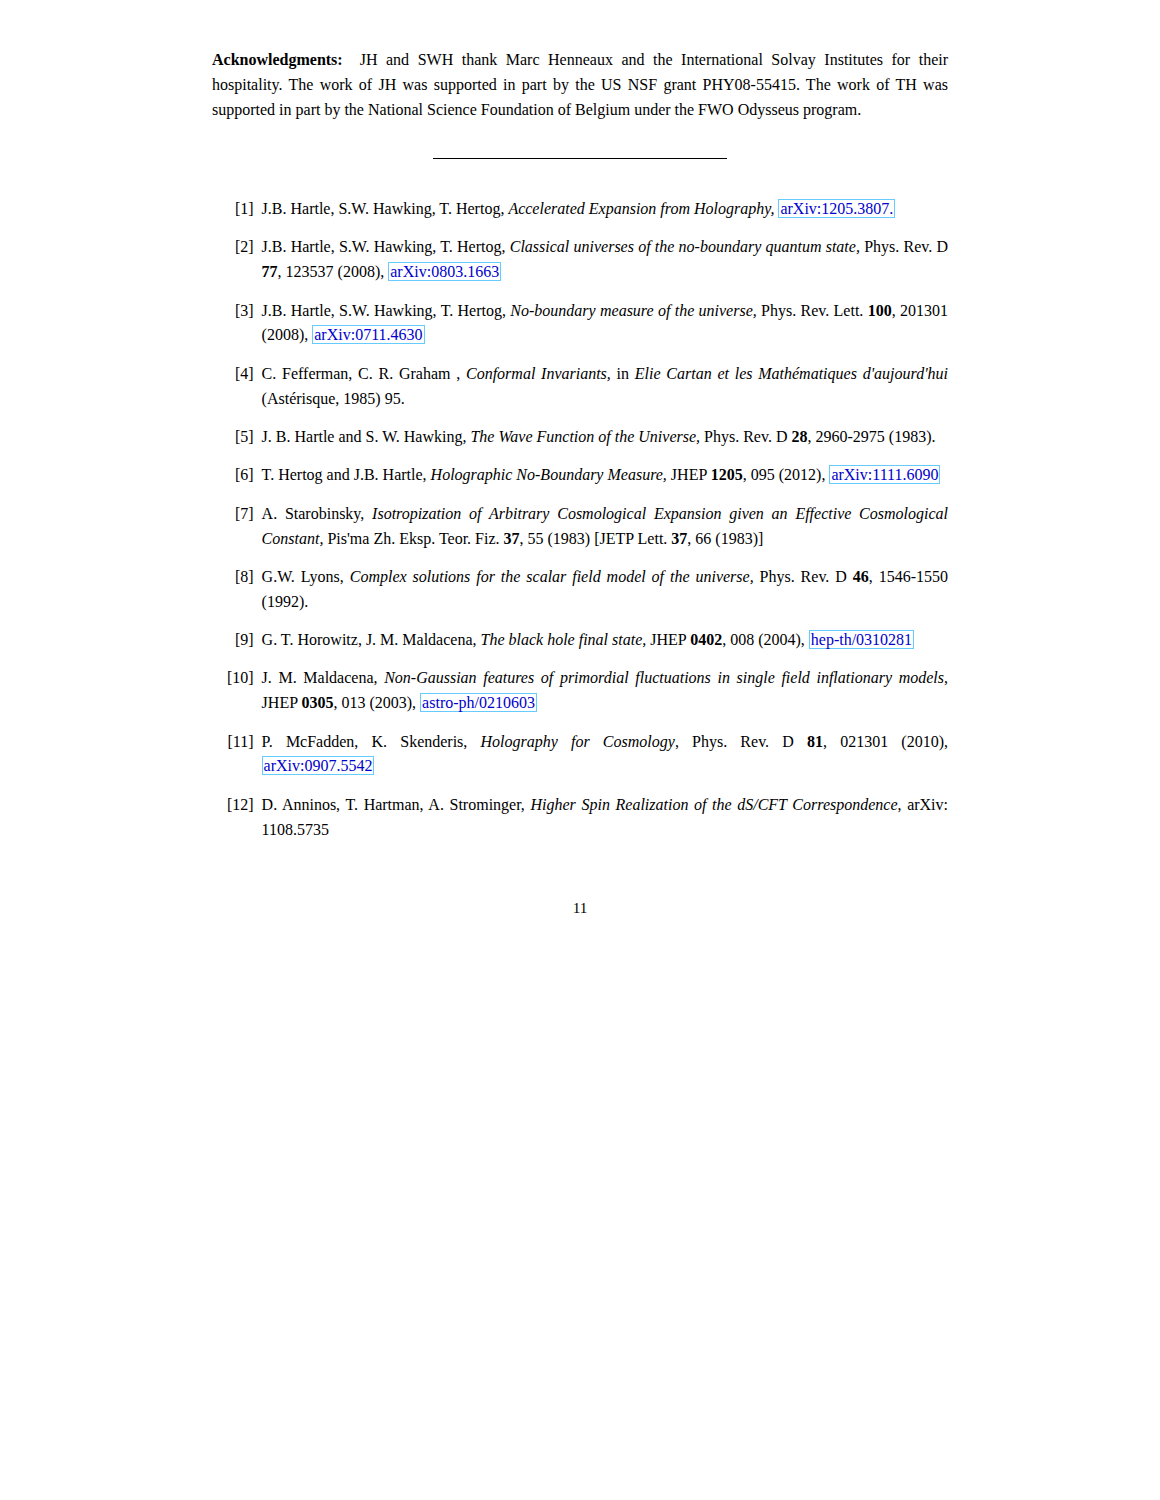Acknowledgments: JH and SWH thank Marc Henneaux and the International Solvay Institutes for their hospitality. The work of JH was supported in part by the US NSF grant PHY08-55415. The work of TH was supported in part by the National Science Foundation of Belgium under the FWO Odysseus program.
J.B. Hartle, S.W. Hawking, T. Hertog, Accelerated Expansion from Holography, arXiv:1205.3807.
J.B. Hartle, S.W. Hawking, T. Hertog, Classical universes of the no-boundary quantum state, Phys. Rev. D 77, 123537 (2008), arXiv:0803.1663
J.B. Hartle, S.W. Hawking, T. Hertog, No-boundary measure of the universe, Phys. Rev. Lett. 100, 201301 (2008), arXiv:0711.4630
C. Fefferman, C. R. Graham , Conformal Invariants, in Elie Cartan et les Mathématiques d'aujourd'hui (Astérisque, 1985) 95.
J. B. Hartle and S. W. Hawking, The Wave Function of the Universe, Phys. Rev. D 28, 2960-2975 (1983).
T. Hertog and J.B. Hartle, Holographic No-Boundary Measure, JHEP 1205, 095 (2012), arXiv:1111.6090
A. Starobinsky, Isotropization of Arbitrary Cosmological Expansion given an Effective Cosmological Constant, Pis'ma Zh. Eksp. Teor. Fiz. 37, 55 (1983) [JETP Lett. 37, 66 (1983)]
G.W. Lyons, Complex solutions for the scalar field model of the universe, Phys. Rev. D 46, 1546-1550 (1992).
G. T. Horowitz, J. M. Maldacena, The black hole final state, JHEP 0402, 008 (2004), hep-th/0310281
J. M. Maldacena, Non-Gaussian features of primordial fluctuations in single field inflationary models, JHEP 0305, 013 (2003), astro-ph/0210603
P. McFadden, K. Skenderis, Holography for Cosmology, Phys. Rev. D 81, 021301 (2010), arXiv:0907.5542
D. Anninos, T. Hartman, A. Strominger, Higher Spin Realization of the dS/CFT Correspondence, arXiv: 1108.5735
11